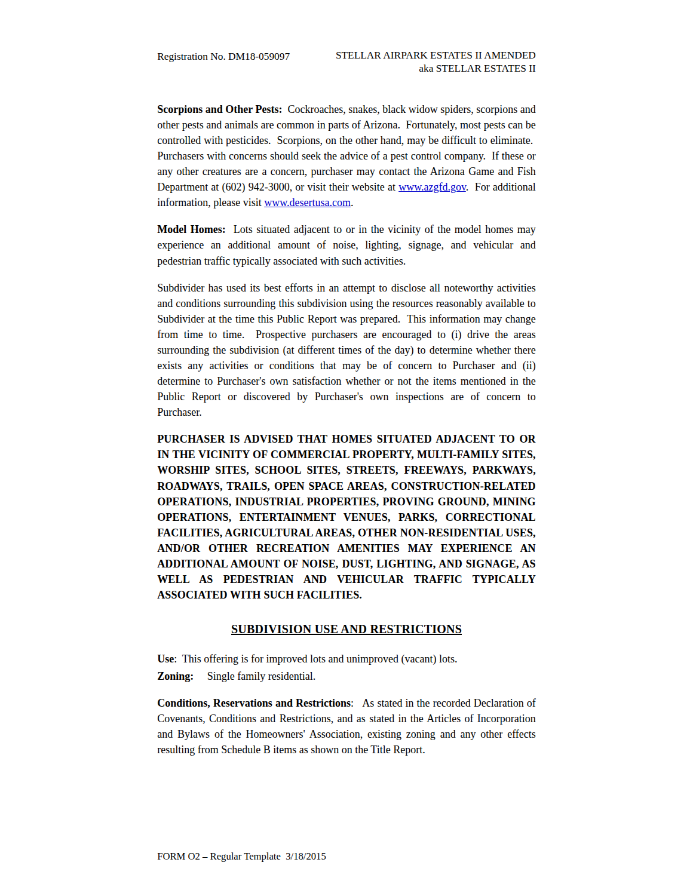Registration No. DM18-059097
STELLAR AIRPARK ESTATES II AMENDED
aka STELLAR ESTATES II
Scorpions and Other Pests: Cockroaches, snakes, black widow spiders, scorpions and other pests and animals are common in parts of Arizona. Fortunately, most pests can be controlled with pesticides. Scorpions, on the other hand, may be difficult to eliminate. Purchasers with concerns should seek the advice of a pest control company. If these or any other creatures are a concern, purchaser may contact the Arizona Game and Fish Department at (602) 942-3000, or visit their website at www.azgfd.gov. For additional information, please visit www.desertusa.com.
Model Homes: Lots situated adjacent to or in the vicinity of the model homes may experience an additional amount of noise, lighting, signage, and vehicular and pedestrian traffic typically associated with such activities.
Subdivider has used its best efforts in an attempt to disclose all noteworthy activities and conditions surrounding this subdivision using the resources reasonably available to Subdivider at the time this Public Report was prepared. This information may change from time to time. Prospective purchasers are encouraged to (i) drive the areas surrounding the subdivision (at different times of the day) to determine whether there exists any activities or conditions that may be of concern to Purchaser and (ii) determine to Purchaser's own satisfaction whether or not the items mentioned in the Public Report or discovered by Purchaser's own inspections are of concern to Purchaser.
PURCHASER IS ADVISED THAT HOMES SITUATED ADJACENT TO OR IN THE VICINITY OF COMMERCIAL PROPERTY, MULTI-FAMILY SITES, WORSHIP SITES, SCHOOL SITES, STREETS, FREEWAYS, PARKWAYS, ROADWAYS, TRAILS, OPEN SPACE AREAS, CONSTRUCTION-RELATED OPERATIONS, INDUSTRIAL PROPERTIES, PROVING GROUND, MINING OPERATIONS, ENTERTAINMENT VENUES, PARKS, CORRECTIONAL FACILITIES, AGRICULTURAL AREAS, OTHER NON-RESIDENTIAL USES, AND/OR OTHER RECREATION AMENITIES MAY EXPERIENCE AN ADDITIONAL AMOUNT OF NOISE, DUST, LIGHTING, AND SIGNAGE, AS WELL AS PEDESTRIAN AND VEHICULAR TRAFFIC TYPICALLY ASSOCIATED WITH SUCH FACILITIES.
SUBDIVISION USE AND RESTRICTIONS
Use: This offering is for improved lots and unimproved (vacant) lots.
Zoning: Single family residential.
Conditions, Reservations and Restrictions: As stated in the recorded Declaration of Covenants, Conditions and Restrictions, and as stated in the Articles of Incorporation and Bylaws of the Homeowners' Association, existing zoning and any other effects resulting from Schedule B items as shown on the Title Report.
FORM O2 – Regular Template 3/18/2015